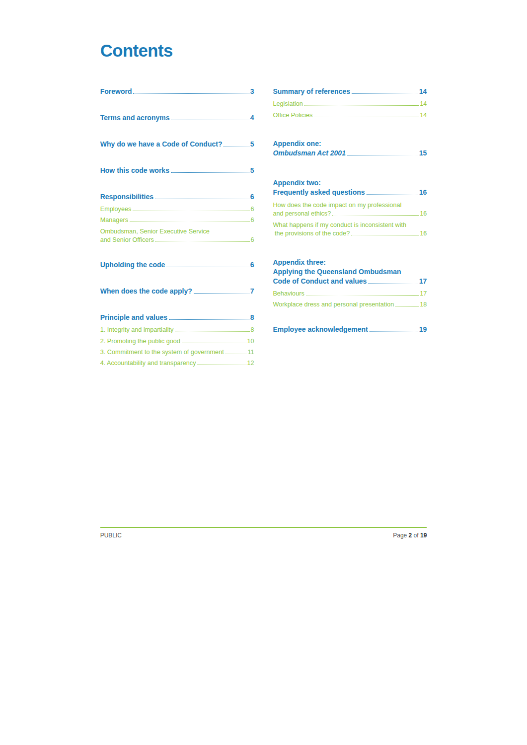Contents
Foreword 3
Terms and acronyms 4
Why do we have a Code of Conduct? 5
How this code works 5
Responsibilities 6
Employees 6
Managers 6
Ombudsman, Senior Executive Service and Senior Officers 6
Upholding the code 6
When does the code apply? 7
Principle and values 8
1. Integrity and impartiality 8
2. Promoting the public good 10
3. Commitment to the system of government 11
4. Accountability and transparency 12
Summary of references 14
Legislation 14
Office Policies 14
Appendix one: Ombudsman Act 2001 15
Appendix two: Frequently asked questions 16
How does the code impact on my professional and personal ethics? 16
What happens if my conduct is inconsistent with the provisions of the code? 16
Appendix three: Applying the Queensland Ombudsman Code of Conduct and values 17
Behaviours 17
Workplace dress and personal presentation 18
Employee acknowledgement 19
PUBLIC
Page 2 of 19